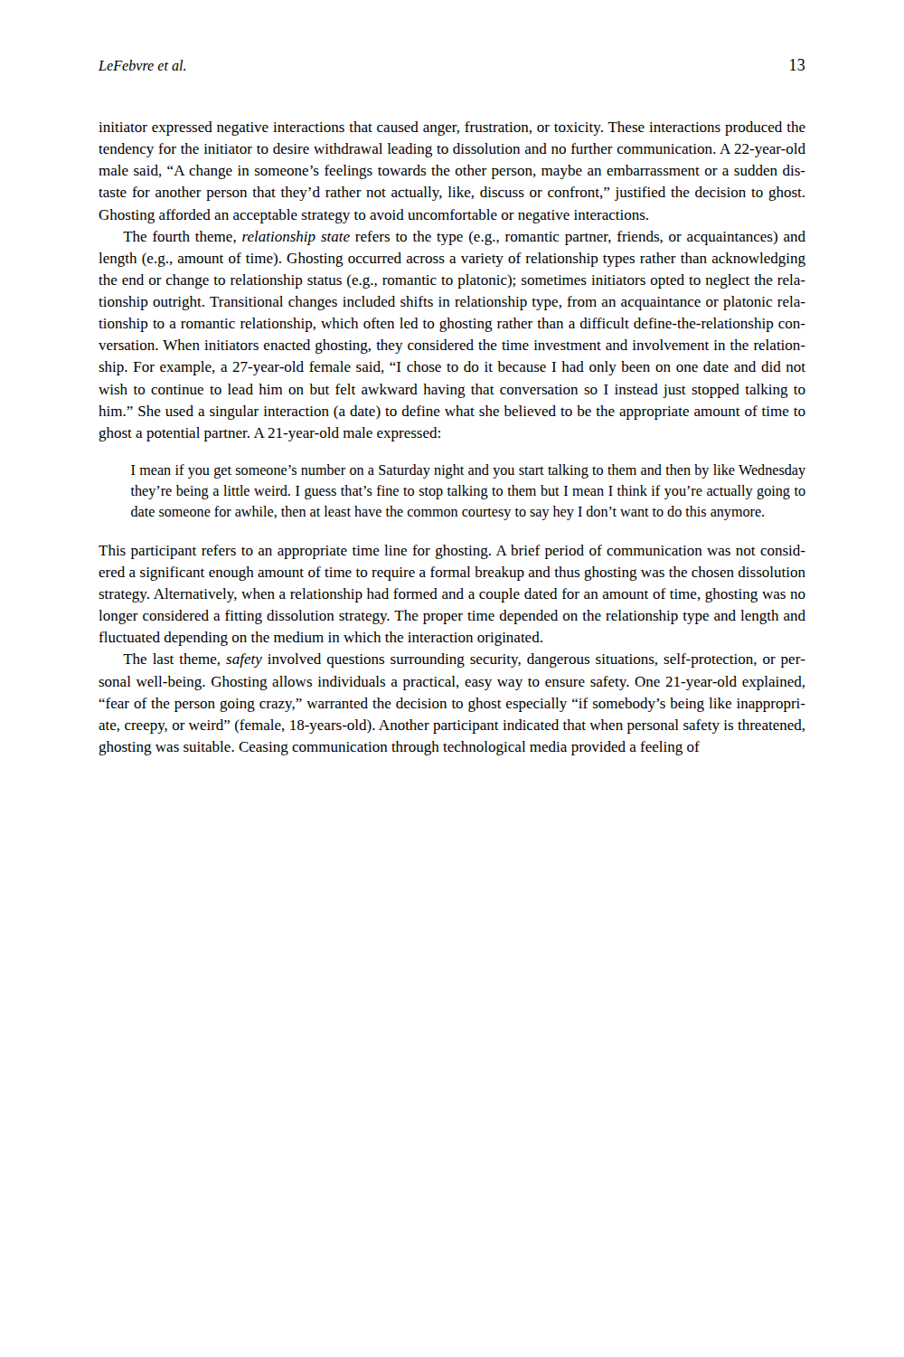LeFebvre et al. 13
initiator expressed negative interactions that caused anger, frustration, or toxicity. These interactions produced the tendency for the initiator to desire withdrawal leading to dissolution and no further communication. A 22-year-old male said, “A change in someone’s feelings towards the other person, maybe an embarrassment or a sudden distaste for another person that they’d rather not actually, like, discuss or confront,” justified the decision to ghost. Ghosting afforded an acceptable strategy to avoid uncomfortable or negative interactions.
The fourth theme, relationship state refers to the type (e.g., romantic partner, friends, or acquaintances) and length (e.g., amount of time). Ghosting occurred across a variety of relationship types rather than acknowledging the end or change to relationship status (e.g., romantic to platonic); sometimes initiators opted to neglect the relationship outright. Transitional changes included shifts in relationship type, from an acquaintance or platonic relationship to a romantic relationship, which often led to ghosting rather than a difficult define-the-relationship conversation. When initiators enacted ghosting, they considered the time investment and involvement in the relationship. For example, a 27-year-old female said, “I chose to do it because I had only been on one date and did not wish to continue to lead him on but felt awkward having that conversation so I instead just stopped talking to him.” She used a singular interaction (a date) to define what she believed to be the appropriate amount of time to ghost a potential partner. A 21-year-old male expressed:
I mean if you get someone’s number on a Saturday night and you start talking to them and then by like Wednesday they’re being a little weird. I guess that’s fine to stop talking to them but I mean I think if you’re actually going to date someone for awhile, then at least have the common courtesy to say hey I don’t want to do this anymore.
This participant refers to an appropriate time line for ghosting. A brief period of communication was not considered a significant enough amount of time to require a formal breakup and thus ghosting was the chosen dissolution strategy. Alternatively, when a relationship had formed and a couple dated for an amount of time, ghosting was no longer considered a fitting dissolution strategy. The proper time depended on the relationship type and length and fluctuated depending on the medium in which the interaction originated.
The last theme, safety involved questions surrounding security, dangerous situations, self-protection, or personal well-being. Ghosting allows individuals a practical, easy way to ensure safety. One 21-year-old explained, “fear of the person going crazy,” warranted the decision to ghost especially “if somebody’s being like inappropriate, creepy, or weird” (female, 18-years-old). Another participant indicated that when personal safety is threatened, ghosting was suitable. Ceasing communication through technological media provided a feeling of